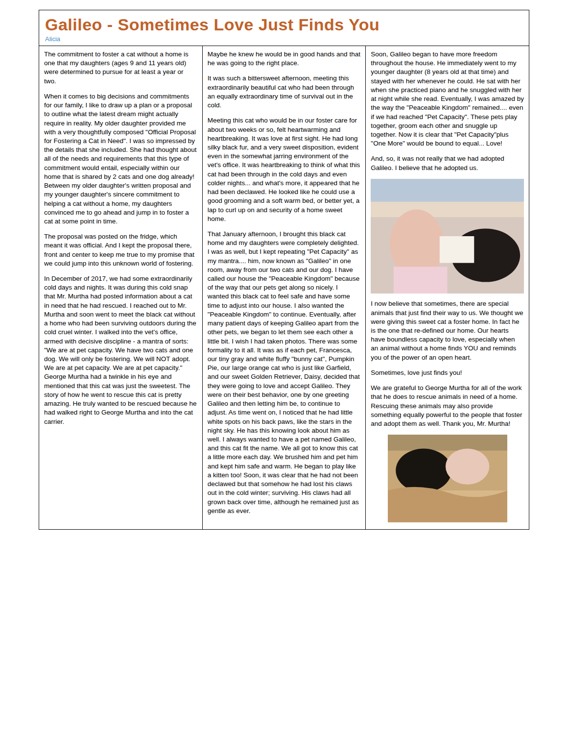Galileo - Sometimes Love Just Finds You
Alicia
The commitment to foster a cat without a home is one that my daughters (ages 9 and 11 years old) were determined to pursue for at least a year or two.
When it comes to big decisions and commitments for our family, I like to draw up a plan or a proposal to outline what the latest dream might actually require in reality. My older daughter provided me with a very thoughtfully composed "Official Proposal for Fostering a Cat in Need". I was so impressed by the details that she included. She had thought about all of the needs and requirements that this type of commitment would entail, especially within our home that is shared by 2 cats and one dog already! Between my older daughter's written proposal and my younger daughter's sincere commitment to helping a cat without a home, my daughters convinced me to go ahead and jump in to foster a cat at some point in time.
The proposal was posted on the fridge, which meant it was official. And I kept the proposal there, front and center to keep me true to my promise that we could jump into this unknown world of fostering.
In December of 2017, we had some extraordinarily cold days and nights. It was during this cold snap that Mr. Murtha had posted information about a cat in need that he had rescued. I reached out to Mr. Murtha and soon went to meet the black cat without a home who had been surviving outdoors during the cold cruel winter. I walked into the vet's office, armed with decisive discipline - a mantra of sorts: "We are at pet capacity. We have two cats and one dog. We will only be fostering. We will NOT adopt. We are at pet capacity. We are at pet capacity." George Murtha had a twinkle in his eye and mentioned that this cat was just the sweetest. The story of how he went to rescue this cat is pretty amazing. He truly wanted to be rescued because he had walked right to George Murtha and into the cat carrier.
Maybe he knew he would be in good hands and that he was going to the right place.
It was such a bittersweet afternoon, meeting this extraordinarily beautiful cat who had been through an equally extraordinary time of survival out in the cold.
Meeting this cat who would be in our foster care for about two weeks or so, felt heartwarming and heartbreaking. It was love at first sight. He had long silky black fur, and a very sweet disposition, evident even in the somewhat jarring environment of the vet's office. It was heartbreaking to think of what this cat had been through in the cold days and even colder nights... and what's more, it appeared that he had been declawed. He looked like he could use a good grooming and a soft warm bed, or better yet, a lap to curl up on and security of a home sweet home.
That January afternoon, I brought this black cat home and my daughters were completely delighted. I was as well, but I kept repeating "Pet Capacity" as my mantra.... him, now known as "Galileo" in one room, away from our two cats and our dog. I have called our house the "Peaceable Kingdom" because of the way that our pets get along so nicely. I wanted this black cat to feel safe and have some time to adjust into our house. I also wanted the "Peaceable Kingdom" to continue. Eventually, after many patient days of keeping Galileo apart from the other pets, we began to let them see each other a little bit. I wish I had taken photos. There was some formality to it all. It was as if each pet, Francesca, our tiny gray and white fluffy "bunny cat", Pumpkin Pie, our large orange cat who is just like Garfield, and our sweet Golden Retriever, Daisy, decided that they were going to love and accept Galileo. They were on their best behavior, one by one greeting Galileo and then letting him be, to continue to adjust. As time went on, I noticed that he had little white spots on his back paws, like the stars in the night sky. He has this knowing look about him as well. I always wanted to have a pet named Galileo, and this cat fit the name. We all got to know this cat a little more each day. We brushed him and pet him and kept him safe and warm. He began to play like a kitten too! Soon, it was clear that he had not been declawed but that somehow he had lost his claws out in the cold winter; surviving. His claws had all grown back over time, although he remained just as gentle as ever.
Soon, Galileo began to have more freedom throughout the house. He immediately went to my younger daughter (8 years old at that time) and stayed with her whenever he could. He sat with her when she practiced piano and he snuggled with her at night while she read. Eventually, I was amazed by the way the "Peaceable Kingdom" remained.... even if we had reached "Pet Capacity". These pets play together, groom each other and snuggle up together. Now it is clear that "Pet Capacity"plus "One More" would be bound to equal... Love!
And, so, it was not really that we had adopted Galileo. I believe that he adopted us.
I now believe that sometimes, there are special animals that just find their way to us. We thought we were giving this sweet cat a foster home. In fact he is the one that re-defined our home. Our hearts have boundless capacity to love, especially when an animal without a home finds YOU and reminds you of the power of an open heart.
Sometimes, love just finds you!
We are grateful to George Murtha for all of the work that he does to rescue animals in need of a home. Rescuing these animals may also provide something equally powerful to the people that foster and adopt them as well. Thank you, Mr. Murtha!